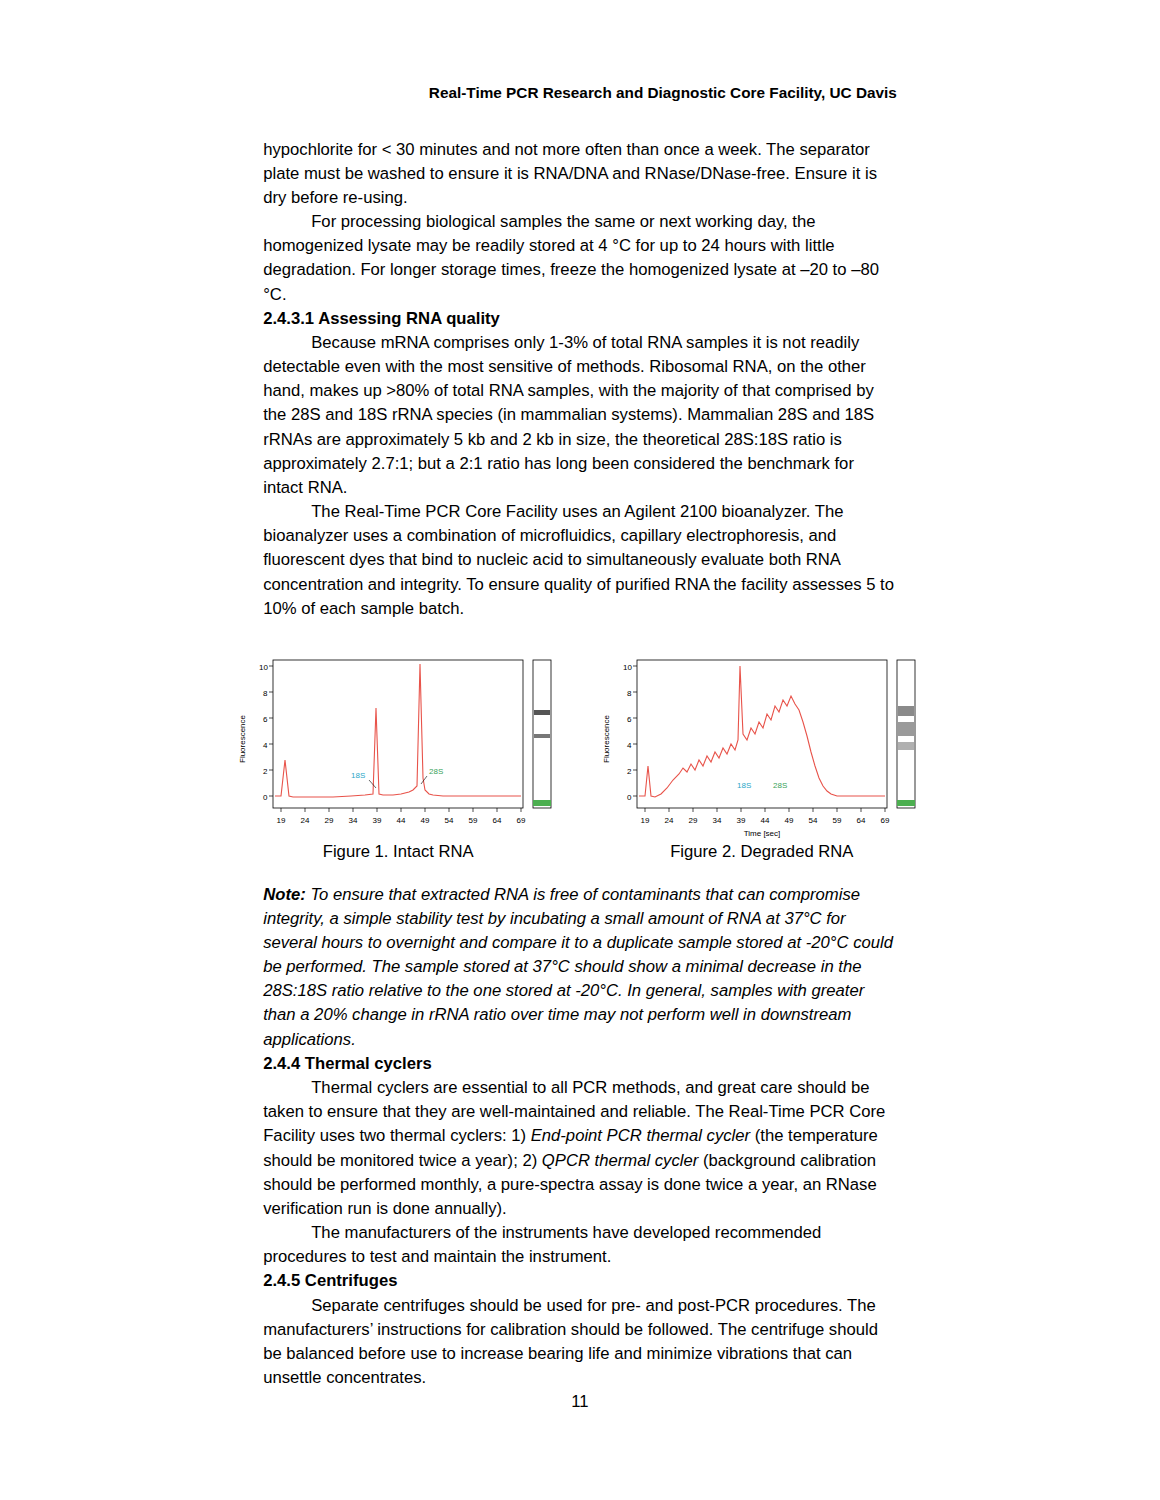Real-Time PCR Research and Diagnostic Core Facility, UC Davis
hypochlorite for < 30 minutes and not more often than once a week. The separator plate must be washed to ensure it is RNA/DNA and RNase/DNase-free. Ensure it is dry before re-using.
For processing biological samples the same or next working day, the homogenized lysate may be readily stored at 4 °C for up to 24 hours with little degradation. For longer storage times, freeze the homogenized lysate at –20 to –80 °C.
2.4.3.1 Assessing RNA quality
Because mRNA comprises only 1-3% of total RNA samples it is not readily detectable even with the most sensitive of methods. Ribosomal RNA, on the other hand, makes up >80% of total RNA samples, with the majority of that comprised by the 28S and 18S rRNA species (in mammalian systems). Mammalian 28S and 18S rRNAs are approximately 5 kb and 2 kb in size, the theoretical 28S:18S ratio is approximately 2.7:1; but a 2:1 ratio has long been considered the benchmark for intact RNA.
The Real-Time PCR Core Facility uses an Agilent 2100 bioanalyzer. The bioanalyzer uses a combination of microfluidics, capillary electrophoresis, and fluorescent dyes that bind to nucleic acid to simultaneously evaluate both RNA concentration and integrity. To ensure quality of purified RNA the facility assesses 5 to 10% of each sample batch.
Fluorescence 10 8 6 4 2 0 19 24 29 34 39 44 49 54 59 64 69 18S 28S
Figure 1. Intact RNA
Fluorescence 10 8 6 4 2 0 19 24 29 34 39 44 49 54 59 64 69 Time [sec] 18S 28S
Figure 2. Degraded RNA
Note: To ensure that extracted RNA is free of contaminants that can compromise integrity, a simple stability test by incubating a small amount of RNA at 37°C for several hours to overnight and compare it to a duplicate sample stored at -20°C could be performed. The sample stored at 37°C should show a minimal decrease in the 28S:18S ratio relative to the one stored at -20°C. In general, samples with greater than a 20% change in rRNA ratio over time may not perform well in downstream applications.
2.4.4 Thermal cyclers
Thermal cyclers are essential to all PCR methods, and great care should be taken to ensure that they are well-maintained and reliable. The Real-Time PCR Core Facility uses two thermal cyclers: 1) End-point PCR thermal cycler (the temperature should be monitored twice a year); 2) QPCR thermal cycler (background calibration should be performed monthly, a pure-spectra assay is done twice a year, an RNase verification run is done annually).
The manufacturers of the instruments have developed recommended procedures to test and maintain the instrument.
2.4.5 Centrifuges
Separate centrifuges should be used for pre- and post-PCR procedures. The manufacturers’ instructions for calibration should be followed. The centrifuge should be balanced before use to increase bearing life and minimize vibrations that can unsettle concentrates.
11